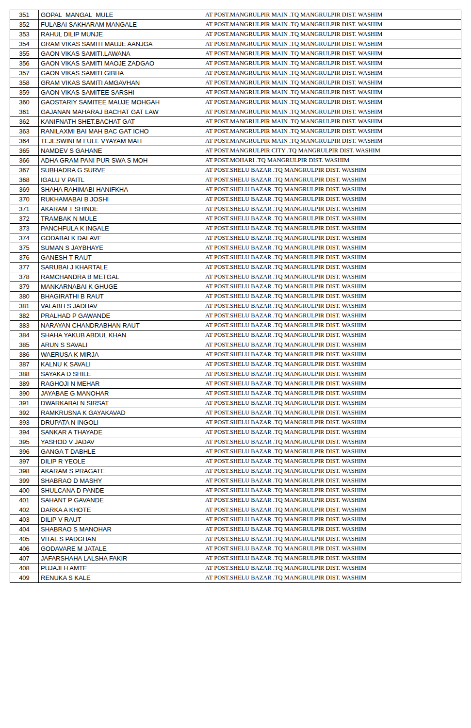| 351 | GOPAL MANGAL MULE | AT POST.MANGRULPIR MAIN .TQ MANGRULPIR DIST. WASHIM |
| 352 | FULABAI SAKHARAM MANGALE | AT POST.MANGRULPIR MAIN .TQ MANGRULPIR DIST. WASHIM |
| 353 | RAHUL DILIP MUNJE | AT POST.MANGRULPIR MAIN .TQ MANGRULPIR DIST. WASHIM |
| 354 | GRAM VIKAS SAMITI MAUJE AANJGA | AT POST.MANGRULPIR MAIN .TQ MANGRULPIR DIST. WASHIM |
| 355 | GAON VIKAS SAMITI.LAWANA | AT POST.MANGRULPIR MAIN .TQ MANGRULPIR DIST. WASHIM |
| 356 | GAON VIKAS SAMITI MAOJE ZADGAO | AT POST.MANGRULPIR MAIN .TQ MANGRULPIR DIST. WASHIM |
| 357 | GAON VIKAS SAMITI GIBHA | AT POST.MANGRULPIR MAIN .TQ MANGRULPIR DIST. WASHIM |
| 358 | GRAM VIKAS SAMITI AMGAVHAN | AT POST.MANGRULPIR MAIN .TQ MANGRULPIR DIST. WASHIM |
| 359 | GAON VIKAS SAMITEE SARSHI | AT POST.MANGRULPIR MAIN .TQ MANGRULPIR DIST. WASHIM |
| 360 | GAOSTARIY SAMITEE MAUJE MOHGAH | AT POST.MANGRULPIR MAIN .TQ MANGRULPIR DIST. WASHIM |
| 361 | GAJANAN MAHARAJ BACHAT GAT LAW | AT POST.MANGRULPIR MAIN .TQ MANGRULPIR DIST. WASHIM |
| 362 | KANIFNATH SHET.BACHAT GAT | AT POST.MANGRULPIR MAIN .TQ MANGRULPIR DIST. WASHIM |
| 363 | RANILAXMI BAI MAH BAC GAT ICHO | AT POST.MANGRULPIR MAIN .TQ MANGRULPIR DIST. WASHIM |
| 364 | TEJESWINI M FULE VYAYAM MAH | AT POST.MANGRULPIR MAIN .TQ MANGRULPIR DIST. WASHIM |
| 365 | NAMDEV S GAHANE | AT POST.MANGRULPIR CITY .TQ MANGRULPIR DIST. WASHIM |
| 366 | ADHA GRAM PANI PUR SWA S MOH | AT POST.MOHARI .TQ MANGRULPIR DIST. WASHIM |
| 367 | SUBHADRA G SURVE | AT POST.SHELU BAZAR .TQ MANGRULPIR DIST. WASHIM |
| 368 | IGALU V PAITL | AT POST.SHELU BAZAR .TQ MANGRULPIR DIST. WASHIM |
| 369 | SHAHA RAHIMABI HANIFKHA | AT POST.SHELU BAZAR .TQ MANGRULPIR DIST. WASHIM |
| 370 | RUKHAMABAI B JOSHI | AT POST.SHELU BAZAR .TQ MANGRULPIR DIST. WASHIM |
| 371 | AKARAM T SHINDE | AT POST.SHELU BAZAR .TQ MANGRULPIR DIST. WASHIM |
| 372 | TRAMBAK N MULE | AT POST.SHELU BAZAR .TQ MANGRULPIR DIST. WASHIM |
| 373 | PANCHFULA K INGALE | AT POST.SHELU BAZAR .TQ MANGRULPIR DIST. WASHIM |
| 374 | GODABAI K DALAVE | AT POST.SHELU BAZAR .TQ MANGRULPIR DIST. WASHIM |
| 375 | SUMAN S JAYBHAYE | AT POST.SHELU BAZAR .TQ MANGRULPIR DIST. WASHIM |
| 376 | GANESH T RAUT | AT POST.SHELU BAZAR .TQ MANGRULPIR DIST. WASHIM |
| 377 | SARUBAI J KHARTALE | AT POST.SHELU BAZAR .TQ MANGRULPIR DIST. WASHIM |
| 378 | RAMCHANDRA B METGAL | AT POST.SHELU BAZAR .TQ MANGRULPIR DIST. WASHIM |
| 379 | MANKARNABAI K GHUGE | AT POST.SHELU BAZAR .TQ MANGRULPIR DIST. WASHIM |
| 380 | BHAGIRATHI B RAUT | AT POST.SHELU BAZAR .TQ MANGRULPIR DIST. WASHIM |
| 381 | VALABH S JADHAV | AT POST.SHELU BAZAR .TQ MANGRULPIR DIST. WASHIM |
| 382 | PRALHAD P GAWANDE | AT POST.SHELU BAZAR .TQ MANGRULPIR DIST. WASHIM |
| 383 | NARAYAN CHANDRABHAN RAUT | AT POST.SHELU BAZAR .TQ MANGRULPIR DIST. WASHIM |
| 384 | SHAHA YAKUB ABDUL KHAN | AT POST.SHELU BAZAR .TQ MANGRULPIR DIST. WASHIM |
| 385 | ARUN S SAVALI | AT POST.SHELU BAZAR .TQ MANGRULPIR DIST. WASHIM |
| 386 | WAERUSA K MIRJA | AT POST.SHELU BAZAR .TQ MANGRULPIR DIST. WASHIM |
| 387 | KALNU K SAVALI | AT POST.SHELU BAZAR .TQ MANGRULPIR DIST. WASHIM |
| 388 | SAYAKA D SHILE | AT POST.SHELU BAZAR .TQ MANGRULPIR DIST. WASHIM |
| 389 | RAGHOJI N MEHAR | AT POST.SHELU BAZAR .TQ MANGRULPIR DIST. WASHIM |
| 390 | JAYABAE G MANOHAR | AT POST.SHELU BAZAR .TQ MANGRULPIR DIST. WASHIM |
| 391 | DWARKABAI N SIRSAT | AT POST.SHELU BAZAR .TQ MANGRULPIR DIST. WASHIM |
| 392 | RAMKRUSNA K GAYAKAVAD | AT POST.SHELU BAZAR .TQ MANGRULPIR DIST. WASHIM |
| 393 | DRUPATA N INGOLI | AT POST.SHELU BAZAR .TQ MANGRULPIR DIST. WASHIM |
| 394 | SANKAR A THAYADE | AT POST.SHELU BAZAR .TQ MANGRULPIR DIST. WASHIM |
| 395 | YASHOD V JADAV | AT POST.SHELU BAZAR .TQ MANGRULPIR DIST. WASHIM |
| 396 | GANGA T DABHLE | AT POST.SHELU BAZAR .TQ MANGRULPIR DIST. WASHIM |
| 397 | DILIP R YEOLE | AT POST.SHELU BAZAR .TQ MANGRULPIR DIST. WASHIM |
| 398 | AKARAM S PRAGATE | AT POST.SHELU BAZAR .TQ MANGRULPIR DIST. WASHIM |
| 399 | SHABRAO D MASHY | AT POST.SHELU BAZAR .TQ MANGRULPIR DIST. WASHIM |
| 400 | SHULCANA D PANDE | AT POST.SHELU BAZAR .TQ MANGRULPIR DIST. WASHIM |
| 401 | SAHANT P GAVANDE | AT POST.SHELU BAZAR .TQ MANGRULPIR DIST. WASHIM |
| 402 | DARKA A KHOTE | AT POST.SHELU BAZAR .TQ MANGRULPIR DIST. WASHIM |
| 403 | DILIP V RAUT | AT POST.SHELU BAZAR .TQ MANGRULPIR DIST. WASHIM |
| 404 | SHABRAO S MANOHAR | AT POST.SHELU BAZAR .TQ MANGRULPIR DIST. WASHIM |
| 405 | VITAL S PADGHAN | AT POST.SHELU BAZAR .TQ MANGRULPIR DIST. WASHIM |
| 406 | GODAVARE M JATALE | AT POST.SHELU BAZAR .TQ MANGRULPIR DIST. WASHIM |
| 407 | JAFARSHAHA LALSHA FAKIR | AT POST.SHELU BAZAR .TQ MANGRULPIR DIST. WASHIM |
| 408 | PUJAJI H AMTE | AT POST.SHELU BAZAR .TQ MANGRULPIR DIST. WASHIM |
| 409 | RENUKA S KALE | AT POST.SHELU BAZAR .TQ MANGRULPIR DIST. WASHIM |